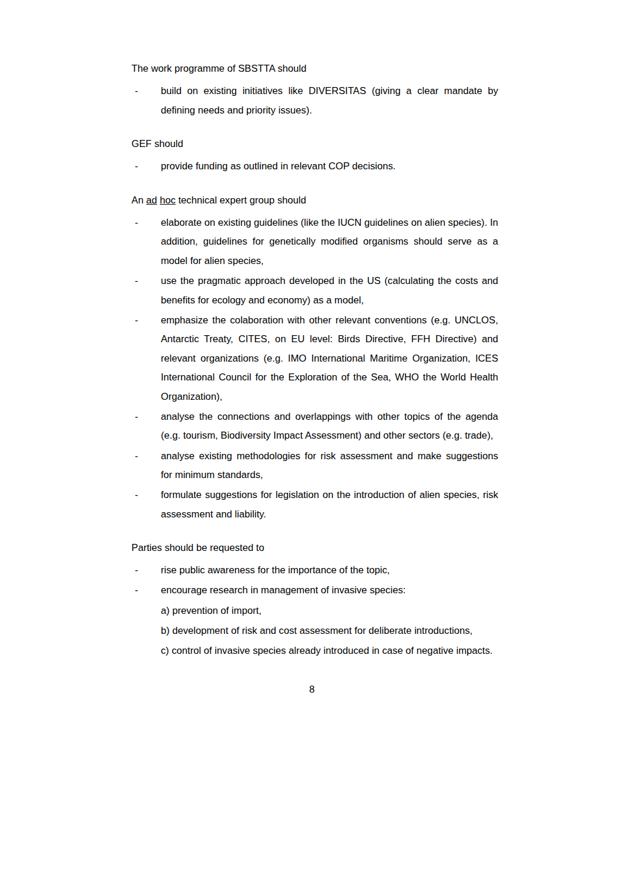The work programme of SBSTTA should
build on existing initiatives like DIVERSITAS (giving a clear mandate by defining needs and priority issues).
GEF should
provide funding as outlined in relevant COP decisions.
An ad hoc technical expert group should
elaborate on existing guidelines (like the IUCN guidelines on alien species). In addition, guidelines for genetically modified organisms should serve as a model for alien species,
use the pragmatic approach developed in the US (calculating the costs and benefits for ecology and economy) as a model,
emphasize the colaboration with other relevant conventions (e.g. UNCLOS, Antarctic Treaty, CITES, on EU level: Birds Directive, FFH Directive) and relevant organizations (e.g. IMO International Maritime Organization, ICES International Council for the Exploration of the Sea, WHO the World Health Organization),
analyse the connections and overlappings with other topics of the agenda (e.g. tourism, Biodiversity Impact Assessment) and other sectors (e.g. trade),
analyse existing methodologies for risk assessment and make suggestions for minimum standards,
formulate suggestions for legislation on the introduction of alien species, risk assessment and liability.
Parties should be requested to
rise public awareness for the importance of the topic,
encourage research in management of invasive species:
a) prevention of import,
b) development of risk and cost assessment for deliberate introductions,
c) control of invasive species already introduced in case of negative impacts.
8